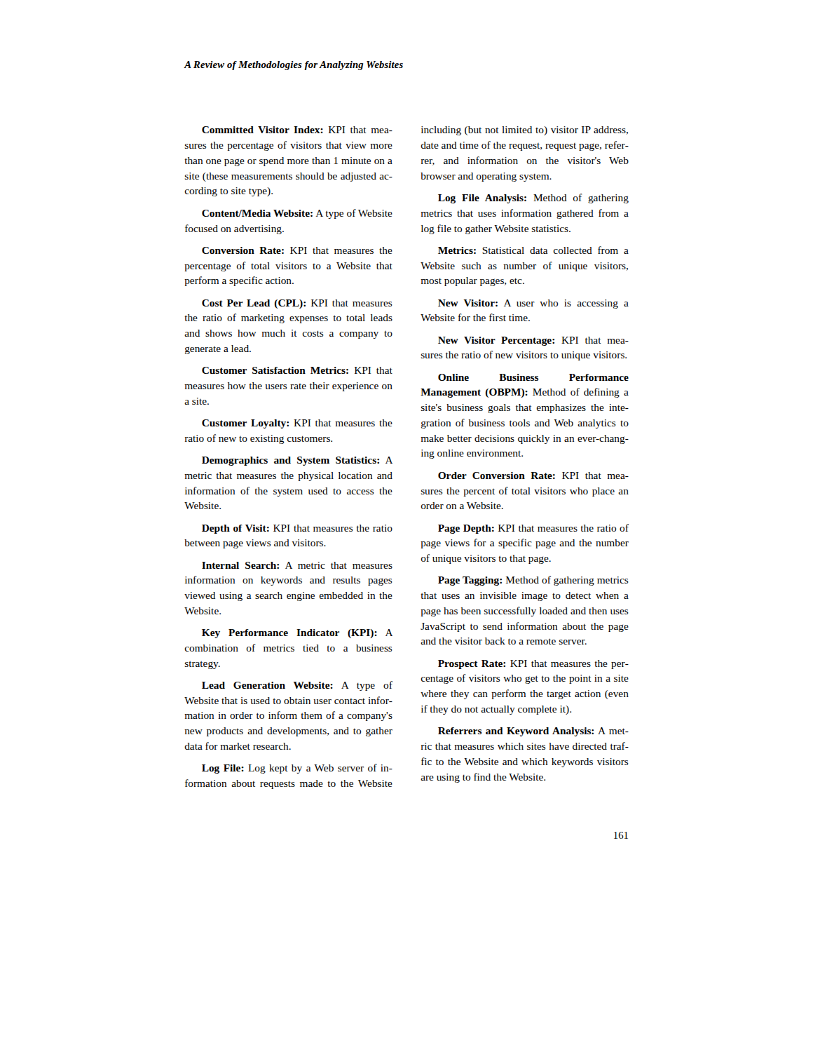A Review of Methodologies for Analyzing Websites
Committed Visitor Index: KPI that measures the percentage of visitors that view more than one page or spend more than 1 minute on a site (these measurements should be adjusted according to site type).
Content/Media Website: A type of Website focused on advertising.
Conversion Rate: KPI that measures the percentage of total visitors to a Website that perform a specific action.
Cost Per Lead (CPL): KPI that measures the ratio of marketing expenses to total leads and shows how much it costs a company to generate a lead.
Customer Satisfaction Metrics: KPI that measures how the users rate their experience on a site.
Customer Loyalty: KPI that measures the ratio of new to existing customers.
Demographics and System Statistics: A metric that measures the physical location and information of the system used to access the Website.
Depth of Visit: KPI that measures the ratio between page views and visitors.
Internal Search: A metric that measures information on keywords and results pages viewed using a search engine embedded in the Website.
Key Performance Indicator (KPI): A combination of metrics tied to a business strategy.
Lead Generation Website: A type of Website that is used to obtain user contact information in order to inform them of a company's new products and developments, and to gather data for market research.
Log File: Log kept by a Web server of information about requests made to the Website including (but not limited to) visitor IP address, date and time of the request, request page, referrer, and information on the visitor's Web browser and operating system.
Log File Analysis: Method of gathering metrics that uses information gathered from a log file to gather Website statistics.
Metrics: Statistical data collected from a Website such as number of unique visitors, most popular pages, etc.
New Visitor: A user who is accessing a Website for the first time.
New Visitor Percentage: KPI that measures the ratio of new visitors to unique visitors.
Online Business Performance Management (OBPM): Method of defining a site's business goals that emphasizes the integration of business tools and Web analytics to make better decisions quickly in an ever-changing online environment.
Order Conversion Rate: KPI that measures the percent of total visitors who place an order on a Website.
Page Depth: KPI that measures the ratio of page views for a specific page and the number of unique visitors to that page.
Page Tagging: Method of gathering metrics that uses an invisible image to detect when a page has been successfully loaded and then uses JavaScript to send information about the page and the visitor back to a remote server.
Prospect Rate: KPI that measures the percentage of visitors who get to the point in a site where they can perform the target action (even if they do not actually complete it).
Referrers and Keyword Analysis: A metric that measures which sites have directed traffic to the Website and which keywords visitors are using to find the Website.
161